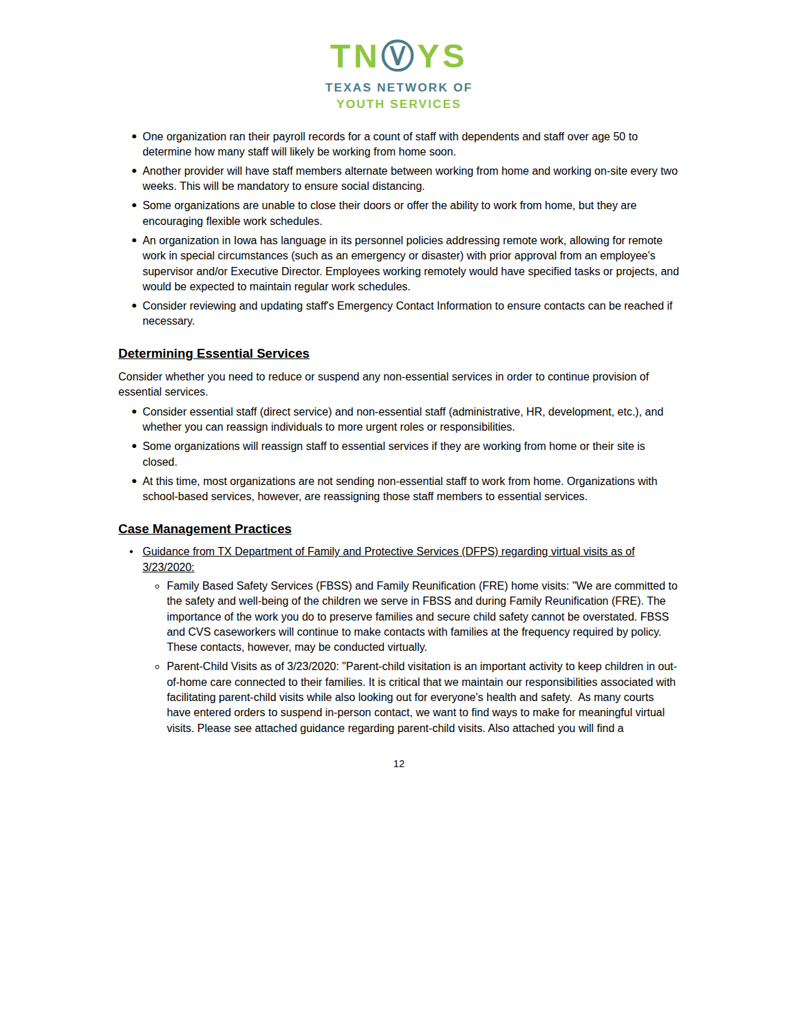TNⓋYS
TEXAS NETWORK OF
YOUTH SERVICES
One organization ran their payroll records for a count of staff with dependents and staff over age 50 to determine how many staff will likely be working from home soon.
Another provider will have staff members alternate between working from home and working on-site every two weeks. This will be mandatory to ensure social distancing.
Some organizations are unable to close their doors or offer the ability to work from home, but they are encouraging flexible work schedules.
An organization in Iowa has language in its personnel policies addressing remote work, allowing for remote work in special circumstances (such as an emergency or disaster) with prior approval from an employee's supervisor and/or Executive Director. Employees working remotely would have specified tasks or projects, and would be expected to maintain regular work schedules.
Consider reviewing and updating staff's Emergency Contact Information to ensure contacts can be reached if necessary.
Determining Essential Services
Consider whether you need to reduce or suspend any non-essential services in order to continue provision of essential services.
Consider essential staff (direct service) and non-essential staff (administrative, HR, development, etc.), and whether you can reassign individuals to more urgent roles or responsibilities.
Some organizations will reassign staff to essential services if they are working from home or their site is closed.
At this time, most organizations are not sending non-essential staff to work from home. Organizations with school-based services, however, are reassigning those staff members to essential services.
Case Management Practices
Guidance from TX Department of Family and Protective Services (DFPS) regarding virtual visits as of 3/23/2020:
Family Based Safety Services (FBSS) and Family Reunification (FRE) home visits: "We are committed to the safety and well-being of the children we serve in FBSS and during Family Reunification (FRE). The importance of the work you do to preserve families and secure child safety cannot be overstated. FBSS and CVS caseworkers will continue to make contacts with families at the frequency required by policy. These contacts, however, may be conducted virtually.
Parent-Child Visits as of 3/23/2020: "Parent-child visitation is an important activity to keep children in out-of-home care connected to their families. It is critical that we maintain our responsibilities associated with facilitating parent-child visits while also looking out for everyone's health and safety. As many courts have entered orders to suspend in-person contact, we want to find ways to make for meaningful virtual visits. Please see attached guidance regarding parent-child visits. Also attached you will find a
12